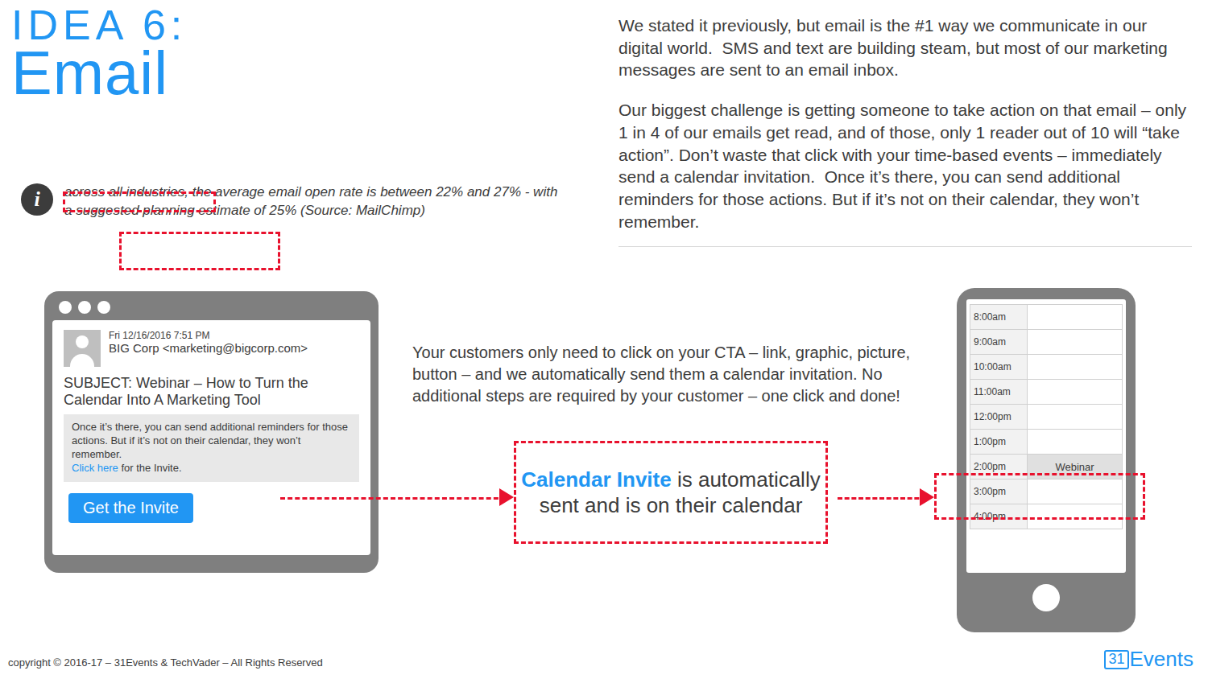IDEA 6: Email
i
across all industries, the average email open rate is between 22% and 27% - with a suggested planning estimate of 25% (Source: MailChimp)
We stated it previously, but email is the #1 way we communicate in our digital world. SMS and text are building steam, but most of our marketing messages are sent to an email inbox.
Our biggest challenge is getting someone to take action on that email – only 1 in 4 of our emails get read, and of those, only 1 reader out of 10 will “take action”. Don’t waste that click with your time-based events – immediately send a calendar invitation. Once it’s there, you can send additional reminders for those actions. But if it’s not on their calendar, they won’t remember.
Fri 12/16/2016 7:51 PM
BIG Corp <marketing@bigcorp.com>
SUBJECT: Webinar – How to Turn the Calendar Into A Marketing Tool
Once it’s there, you can send additional reminders for those actions. But if it’s not on their calendar, they won’t remember.
Click here for the Invite.
Get the Invite
Your customers only need to click on your CTA – link, graphic, picture, button – and we automatically send them a calendar invitation. No additional steps are required by your customer – one click and done!
Calendar Invite is automatically sent and is on their calendar
| 8:00am | |
| 9:00am | |
| 10:00am | |
| 11:00am | |
| 12:00pm | |
| 1:00pm | |
| 2:00pm | Webinar |
| 3:00pm | |
| 4:00pm | |
copyright © 2016-17 – 31Events & TechVader – All Rights Reserved
31 Events